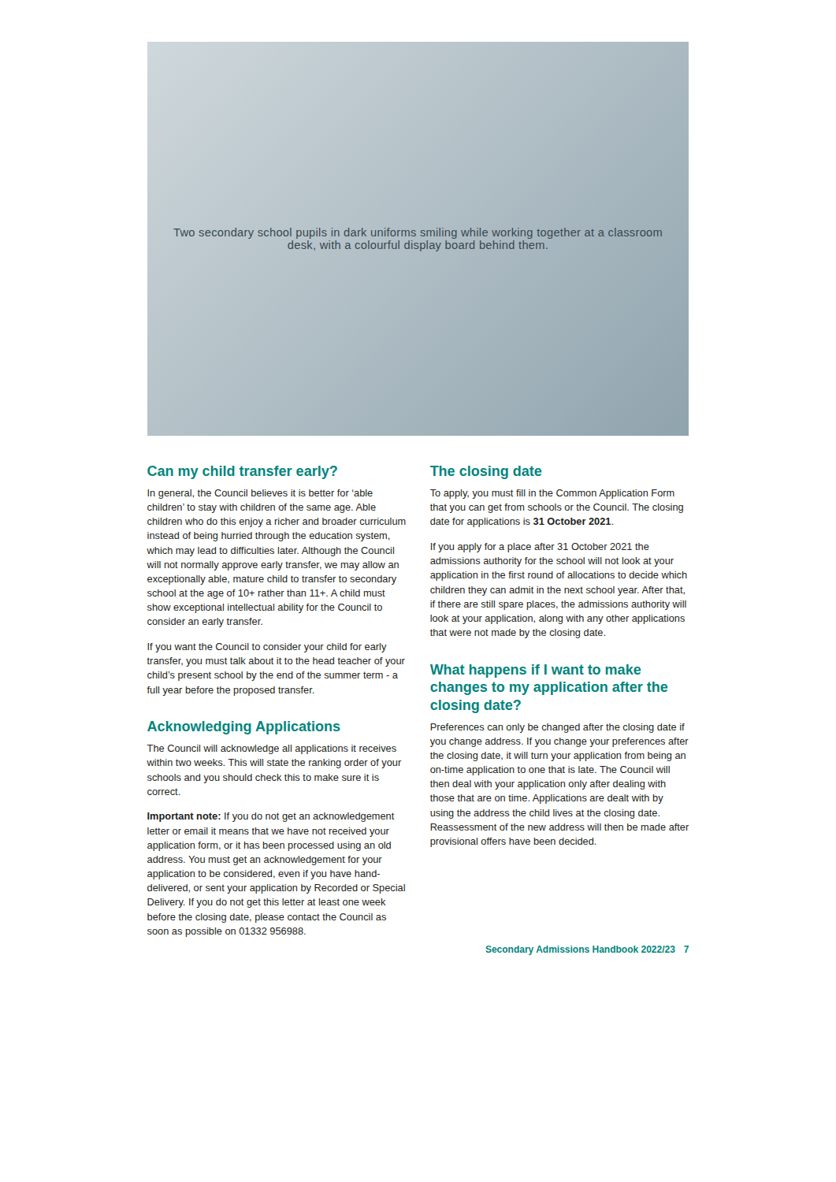Two secondary school pupils in dark uniforms smiling while working together at a classroom desk, with a colourful display board behind them.
Can my child transfer early?
In general, the Council believes it is better for ‘able children’ to stay with children of the same age. Able children who do this enjoy a richer and broader curriculum instead of being hurried through the education system, which may lead to difficulties later. Although the Council will not normally approve early transfer, we may allow an exceptionally able, mature child to transfer to secondary school at the age of 10+ rather than 11+. A child must show exceptional intellectual ability for the Council to consider an early transfer.
If you want the Council to consider your child for early transfer, you must talk about it to the head teacher of your child’s present school by the end of the summer term - a full year before the proposed transfer.
Acknowledging Applications
The Council will acknowledge all applications it receives within two weeks. This will state the ranking order of your schools and you should check this to make sure it is correct.
Important note: If you do not get an acknowledgement letter or email it means that we have not received your application form, or it has been processed using an old address. You must get an acknowledgement for your application to be considered, even if you have hand-delivered, or sent your application by Recorded or Special Delivery. If you do not get this letter at least one week before the closing date, please contact the Council as soon as possible on 01332 956988.
The closing date
To apply, you must fill in the Common Application Form that you can get from schools or the Council. The closing date for applications is 31 October 2021.
If you apply for a place after 31 October 2021 the admissions authority for the school will not look at your application in the first round of allocations to decide which children they can admit in the next school year. After that, if there are still spare places, the admissions authority will look at your application, along with any other applications that were not made by the closing date.
What happens if I want to make changes to my application after the closing date?
Preferences can only be changed after the closing date if you change address. If you change your preferences after the closing date, it will turn your application from being an on-time application to one that is late. The Council will then deal with your application only after dealing with those that are on time. Applications are dealt with by using the address the child lives at the closing date. Reassessment of the new address will then be made after provisional offers have been decided.
Secondary Admissions Handbook 2022/23 7